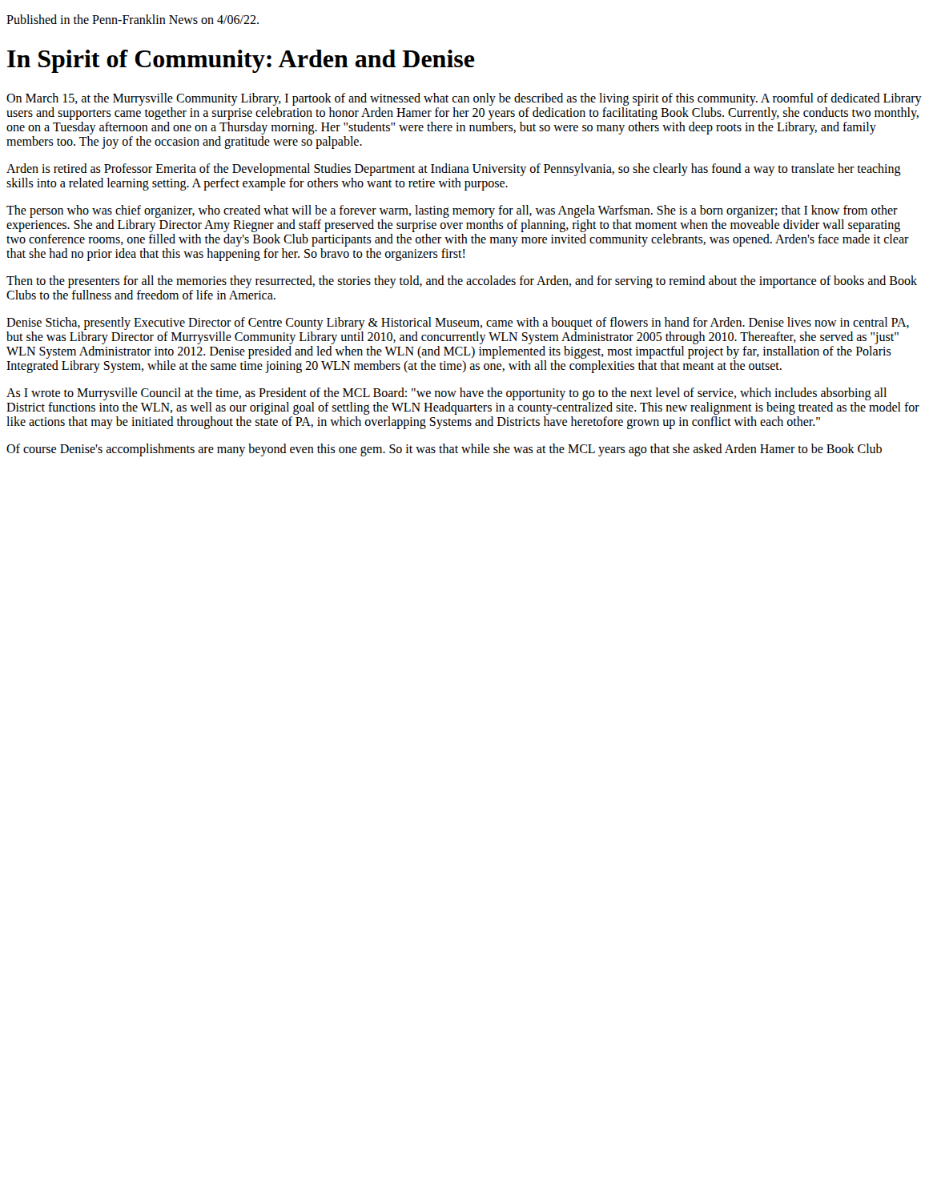Published in the Penn-Franklin News on 4/06/22.
In Spirit of Community: Arden and Denise
On March 15, at the Murrysville Community Library, I partook of and witnessed what can only be described as the living spirit of this community. A roomful of dedicated Library users and supporters came together in a surprise celebration to honor Arden Hamer for her 20 years of dedication to facilitating Book Clubs. Currently, she conducts two monthly, one on a Tuesday afternoon and one on a Thursday morning. Her "students" were there in numbers, but so were so many others with deep roots in the Library, and family members too. The joy of the occasion and gratitude were so palpable.
Arden is retired as Professor Emerita of the Developmental Studies Department at Indiana University of Pennsylvania, so she clearly has found a way to translate her teaching skills into a related learning setting. A perfect example for others who want to retire with purpose.
The person who was chief organizer, who created what will be a forever warm, lasting memory for all, was Angela Warfsman. She is a born organizer; that I know from other experiences. She and Library Director Amy Riegner and staff preserved the surprise over months of planning, right to that moment when the moveable divider wall separating two conference rooms, one filled with the day's Book Club participants and the other with the many more invited community celebrants, was opened. Arden's face made it clear that she had no prior idea that this was happening for her. So bravo to the organizers first!
Then to the presenters for all the memories they resurrected, the stories they told, and the accolades for Arden, and for serving to remind about the importance of books and Book Clubs to the fullness and freedom of life in America.
Denise Sticha, presently Executive Director of Centre County Library & Historical Museum, came with a bouquet of flowers in hand for Arden. Denise lives now in central PA, but she was Library Director of Murrysville Community Library until 2010, and concurrently WLN System Administrator 2005 through 2010. Thereafter, she served as "just" WLN System Administrator into 2012. Denise presided and led when the WLN (and MCL) implemented its biggest, most impactful project by far, installation of the Polaris Integrated Library System, while at the same time joining 20 WLN members (at the time) as one, with all the complexities that that meant at the outset.
As I wrote to Murrysville Council at the time, as President of the MCL Board: "we now have the opportunity to go to the next level of service, which includes absorbing all District functions into the WLN, as well as our original goal of settling the WLN Headquarters in a county-centralized site. This new realignment is being treated as the model for like actions that may be initiated throughout the state of PA, in which overlapping Systems and Districts have heretofore grown up in conflict with each other."
Of course Denise's accomplishments are many beyond even this one gem. So it was that while she was at the MCL years ago that she asked Arden Hamer to be Book Club